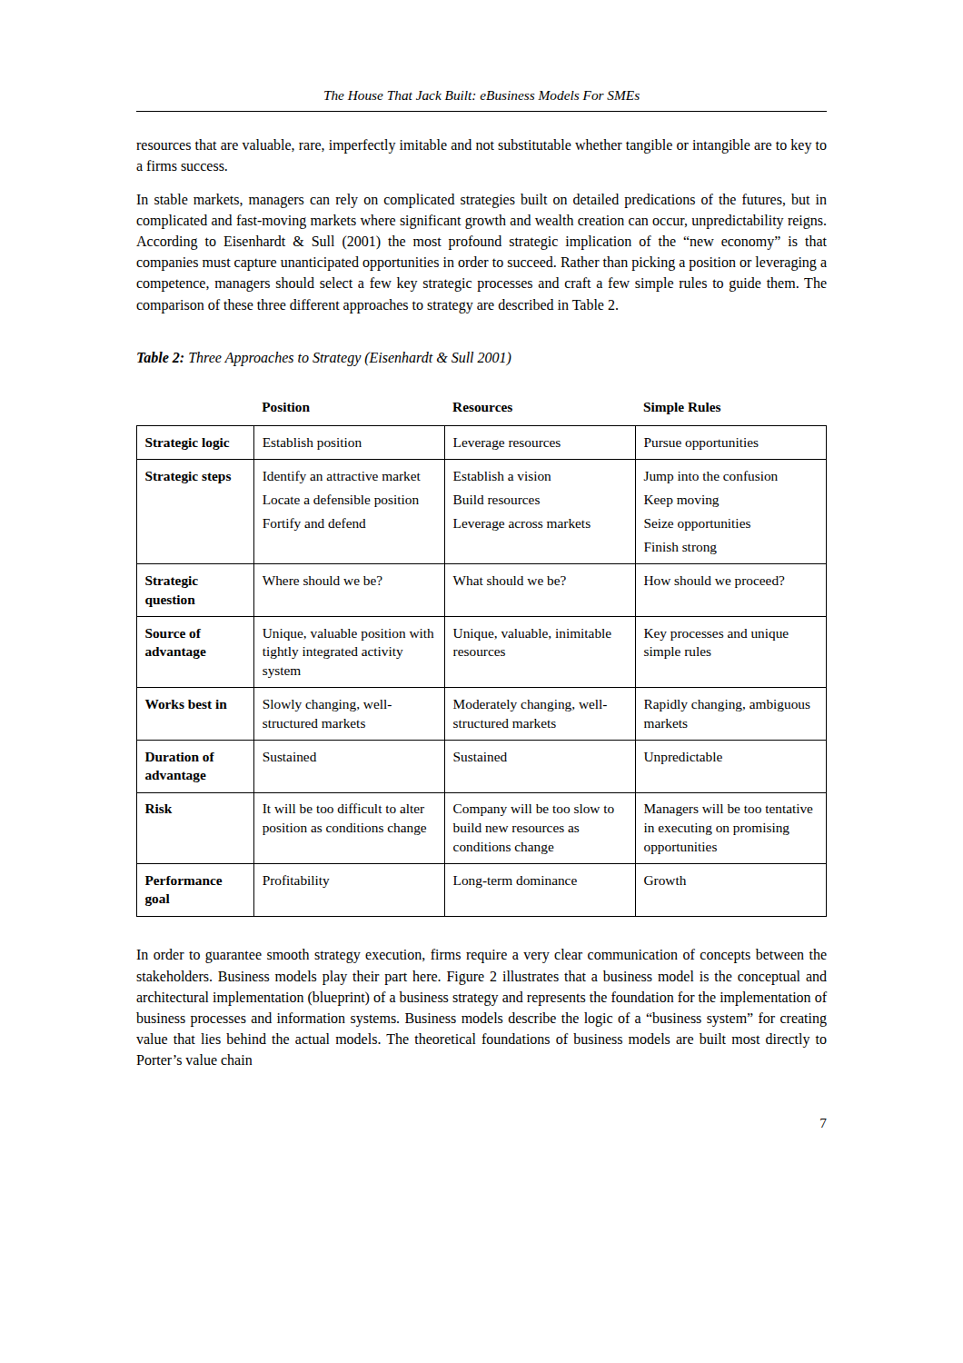The House That Jack Built: eBusiness Models For SMEs
resources that are valuable, rare, imperfectly imitable and not substitutable whether tangible or intangible are to key to a firms success.
In stable markets, managers can rely on complicated strategies built on detailed predications of the futures, but in complicated and fast-moving markets where significant growth and wealth creation can occur, unpredictability reigns. According to Eisenhardt & Sull (2001) the most profound strategic implication of the “new economy” is that companies must capture unanticipated opportunities in order to succeed. Rather than picking a position or leveraging a competence, managers should select a few key strategic processes and craft a few simple rules to guide them. The comparison of these three different approaches to strategy are described in Table 2.
Table 2: Three Approaches to Strategy (Eisenhardt & Sull 2001)
| | Position | Resources | Simple Rules |
| --- | --- | --- | --- |
| Strategic logic | Establish position | Leverage resources | Pursue opportunities |
| Strategic steps | Identify an attractive market Locate a defensible position Fortify and defend | Establish a vision Build resources Leverage across markets | Jump into the confusion Keep moving Seize opportunities Finish strong |
| Strategic question | Where should we be? | What should we be? | How should we proceed? |
| Source of advantage | Unique, valuable position with tightly integrated activity system | Unique, valuable, inimitable resources | Key processes and unique simple rules |
| Works best in | Slowly changing, well-structured markets | Moderately changing, well-structured markets | Rapidly changing, ambiguous markets |
| Duration of advantage | Sustained | Sustained | Unpredictable |
| Risk | It will be too difficult to alter position as conditions change | Company will be too slow to build new resources as conditions change | Managers will be too tentative in executing on promising opportunities |
| Performance goal | Profitability | Long-term dominance | Growth |
In order to guarantee smooth strategy execution, firms require a very clear communication of concepts between the stakeholders. Business models play their part here. Figure 2 illustrates that a business model is the conceptual and architectural implementation (blueprint) of a business strategy and represents the foundation for the implementation of business processes and information systems. Business models describe the logic of a “business system” for creating value that lies behind the actual models. The theoretical foundations of business models are built most directly to Porter’s value chain
7